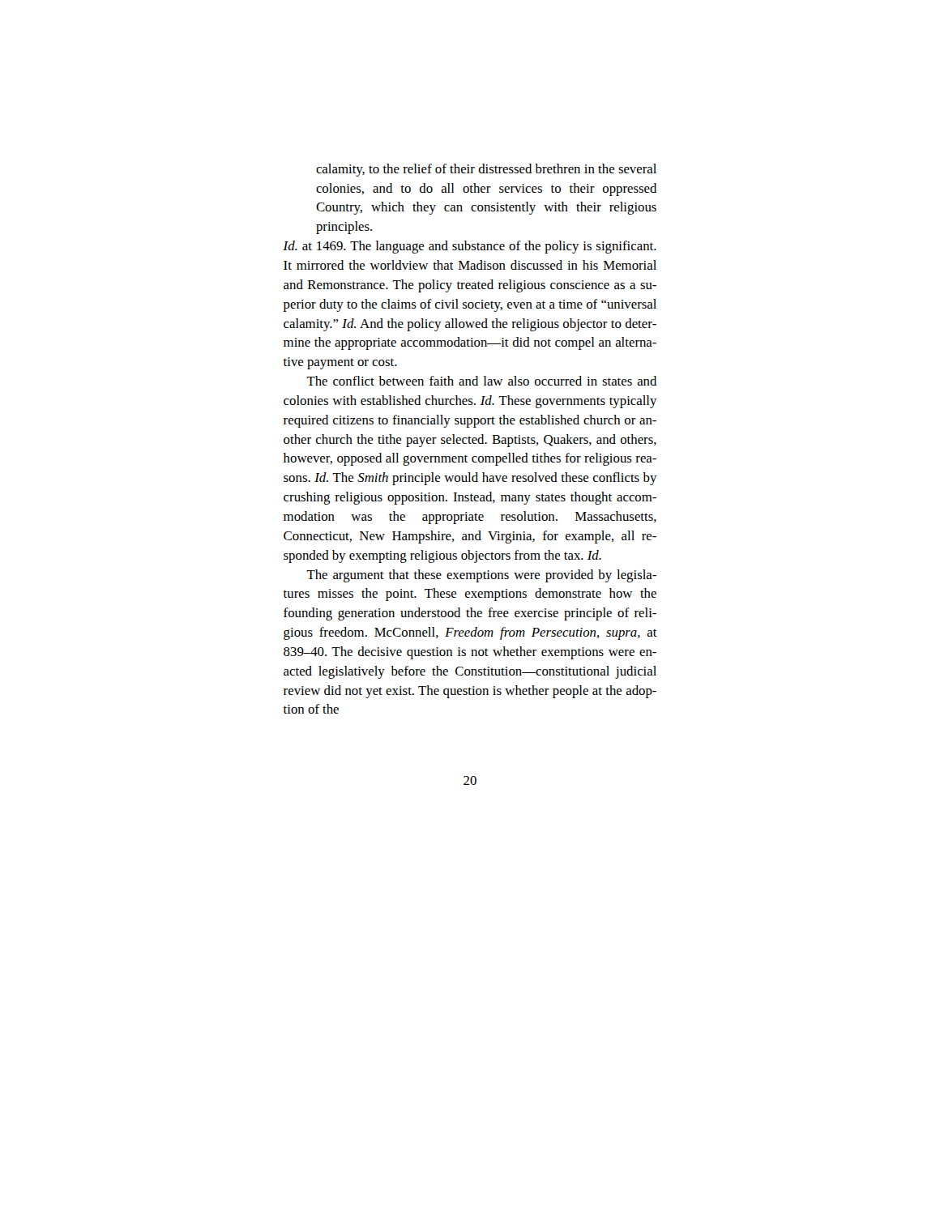calamity, to the relief of their distressed brethren in the several colonies, and to do all other services to their oppressed Country, which they can consistently with their religious principles.
Id. at 1469. The language and substance of the policy is significant. It mirrored the worldview that Madison discussed in his Memorial and Remonstrance. The policy treated religious conscience as a superior duty to the claims of civil society, even at a time of “universal calamity.” Id. And the policy allowed the religious objector to determine the appropriate accommodation—it did not compel an alternative payment or cost.
The conflict between faith and law also occurred in states and colonies with established churches. Id. These governments typically required citizens to financially support the established church or another church the tithe payer selected. Baptists, Quakers, and others, however, opposed all government compelled tithes for religious reasons. Id. The Smith principle would have resolved these conflicts by crushing religious opposition. Instead, many states thought accommodation was the appropriate resolution. Massachusetts, Connecticut, New Hampshire, and Virginia, for example, all responded by exempting religious objectors from the tax. Id.
The argument that these exemptions were provided by legislatures misses the point. These exemptions demonstrate how the founding generation understood the free exercise principle of religious freedom. McConnell, Freedom from Persecution, supra, at 839–40. The decisive question is not whether exemptions were enacted legislatively before the Constitution—constitutional judicial review did not yet exist. The question is whether people at the adoption of the
20